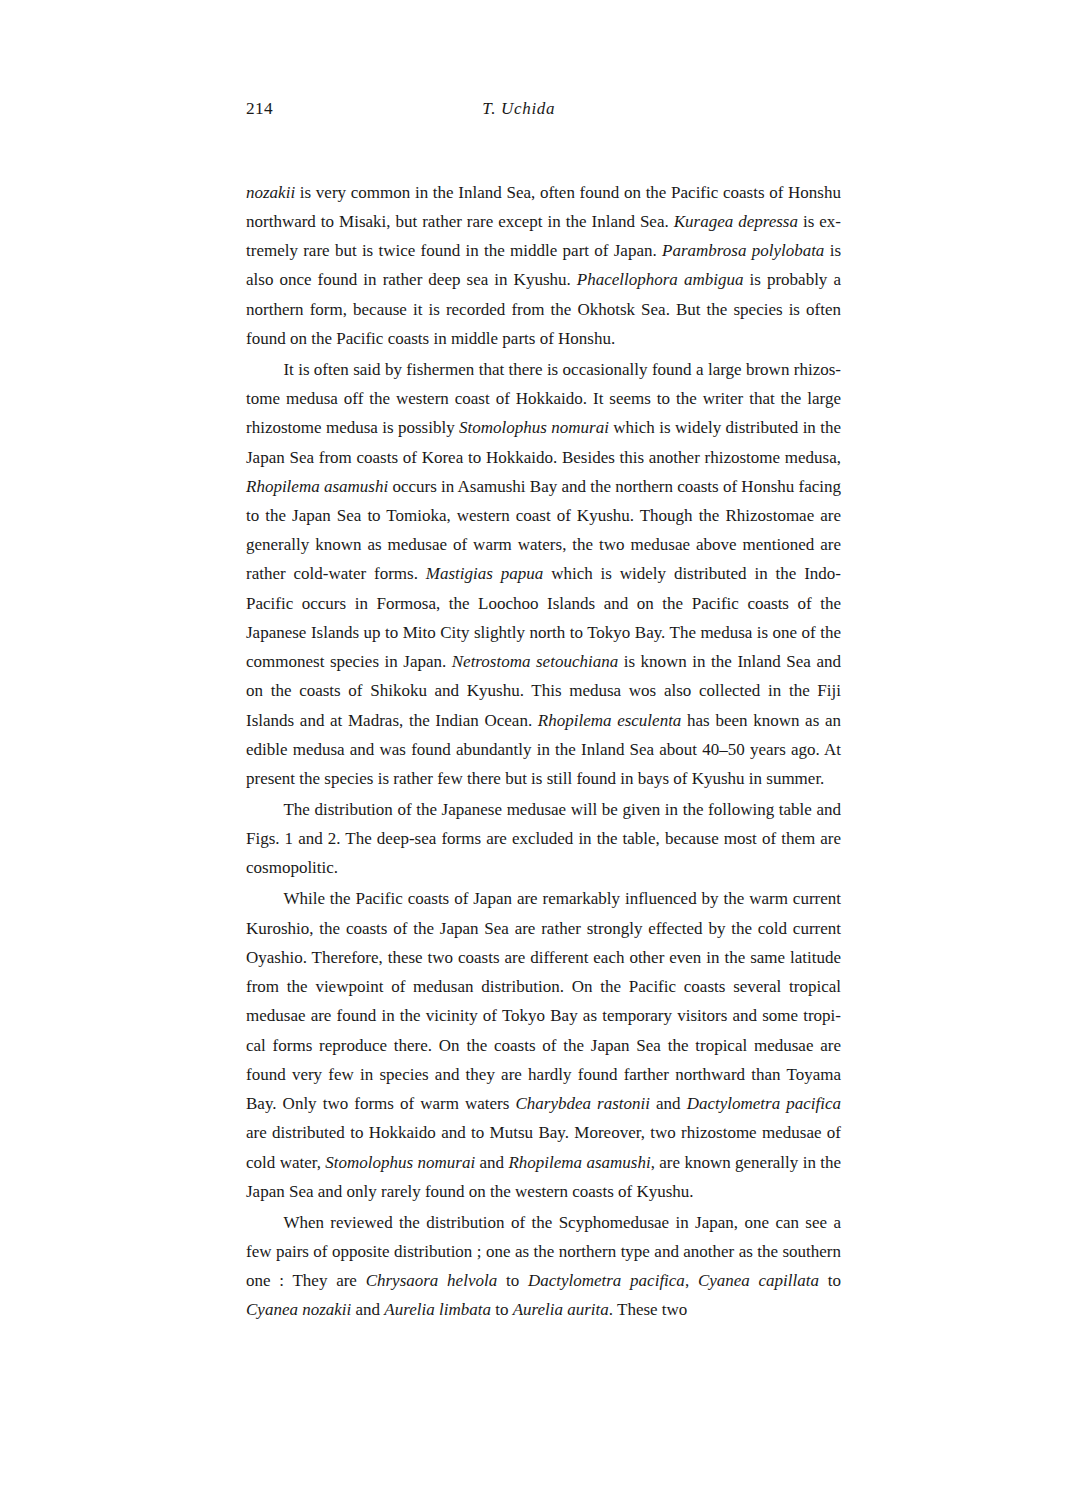214 T. Uchida
nozakii is very common in the Inland Sea, often found on the Pacific coasts of Honshu northward to Misaki, but rather rare except in the Inland Sea. Kuragea depressa is extremely rare but is twice found in the middle part of Japan. Parambrosa polylobata is also once found in rather deep sea in Kyushu. Phacellophora ambigua is probably a northern form, because it is recorded from the Okhotsk Sea. But the species is often found on the Pacific coasts in middle parts of Honshu.
It is often said by fishermen that there is occasionally found a large brown rhizostome medusa off the western coast of Hokkaido. It seems to the writer that the large rhizostome medusa is possibly Stomolophus nomurai which is widely distributed in the Japan Sea from coasts of Korea to Hokkaido. Besides this another rhizostome medusa, Rhopilema asamushi occurs in Asamushi Bay and the northern coasts of Honshu facing to the Japan Sea to Tomioka, western coast of Kyushu. Though the Rhizostomae are generally known as medusae of warm waters, the two medusae above mentioned are rather cold-water forms. Mastigias papua which is widely distributed in the Indo-Pacific occurs in Formosa, the Loochoo Islands and on the Pacific coasts of the Japanese Islands up to Mito City slightly north to Tokyo Bay. The medusa is one of the commonest species in Japan. Netrostoma setouchiana is known in the Inland Sea and on the coasts of Shikoku and Kyushu. This medusa wos also collected in the Fiji Islands and at Madras, the Indian Ocean. Rhopilema esculenta has been known as an edible medusa and was found abundantly in the Inland Sea about 40–50 years ago. At present the species is rather few there but is still found in bays of Kyushu in summer.
The distribution of the Japanese medusae will be given in the following table and Figs. 1 and 2. The deep-sea forms are excluded in the table, because most of them are cosmopolitic.
While the Pacific coasts of Japan are remarkably influenced by the warm current Kuroshio, the coasts of the Japan Sea are rather strongly effected by the cold current Oyashio. Therefore, these two coasts are different each other even in the same latitude from the viewpoint of medusan distribution. On the Pacific coasts several tropical medusae are found in the vicinity of Tokyo Bay as temporary visitors and some tropical forms reproduce there. On the coasts of the Japan Sea the tropical medusae are found very few in species and they are hardly found farther northward than Toyama Bay. Only two forms of warm waters Charybdea rastonii and Dactylometra pacifica are distributed to Hokkaido and to Mutsu Bay. Moreover, two rhizostome medusae of cold water, Stomolophus nomurai and Rhopilema asamushi, are known generally in the Japan Sea and only rarely found on the western coasts of Kyushu.
When reviewed the distribution of the Scyphomedusae in Japan, one can see a few pairs of opposite distribution ; one as the northern type and another as the southern one : They are Chrysaora helvola to Dactylometra pacifica, Cyanea capillata to Cyanea nozakii and Aurelia limbata to Aurelia aurita. These two